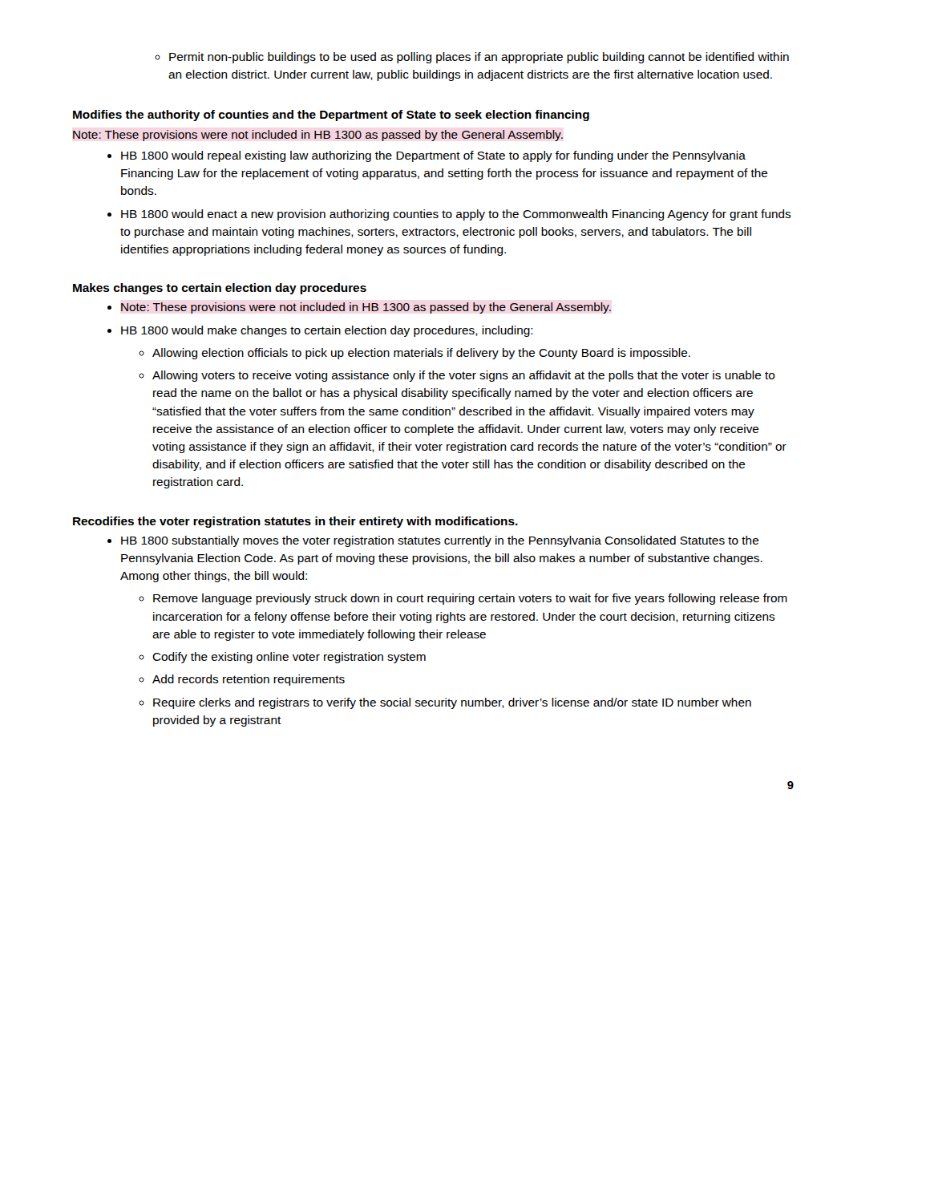Permit non-public buildings to be used as polling places if an appropriate public building cannot be identified within an election district. Under current law, public buildings in adjacent districts are the first alternative location used.
Modifies the authority of counties and the Department of State to seek election financing
Note: These provisions were not included in HB 1300 as passed by the General Assembly.
HB 1800 would repeal existing law authorizing the Department of State to apply for funding under the Pennsylvania Financing Law for the replacement of voting apparatus, and setting forth the process for issuance and repayment of the bonds.
HB 1800 would enact a new provision authorizing counties to apply to the Commonwealth Financing Agency for grant funds to purchase and maintain voting machines, sorters, extractors, electronic poll books, servers, and tabulators. The bill identifies appropriations including federal money as sources of funding.
Makes changes to certain election day procedures
Note: These provisions were not included in HB 1300 as passed by the General Assembly.
HB 1800 would make changes to certain election day procedures, including:
Allowing election officials to pick up election materials if delivery by the County Board is impossible.
Allowing voters to receive voting assistance only if the voter signs an affidavit at the polls that the voter is unable to read the name on the ballot or has a physical disability specifically named by the voter and election officers are “satisfied that the voter suffers from the same condition” described in the affidavit. Visually impaired voters may receive the assistance of an election officer to complete the affidavit. Under current law, voters may only receive voting assistance if they sign an affidavit, if their voter registration card records the nature of the voter’s “condition” or disability, and if election officers are satisfied that the voter still has the condition or disability described on the registration card.
Recodifies the voter registration statutes in their entirety with modifications.
HB 1800 substantially moves the voter registration statutes currently in the Pennsylvania Consolidated Statutes to the Pennsylvania Election Code. As part of moving these provisions, the bill also makes a number of substantive changes. Among other things, the bill would:
Remove language previously struck down in court requiring certain voters to wait for five years following release from incarceration for a felony offense before their voting rights are restored. Under the court decision, returning citizens are able to register to vote immediately following their release
Codify the existing online voter registration system
Add records retention requirements
Require clerks and registrars to verify the social security number, driver’s license and/or state ID number when provided by a registrant
9